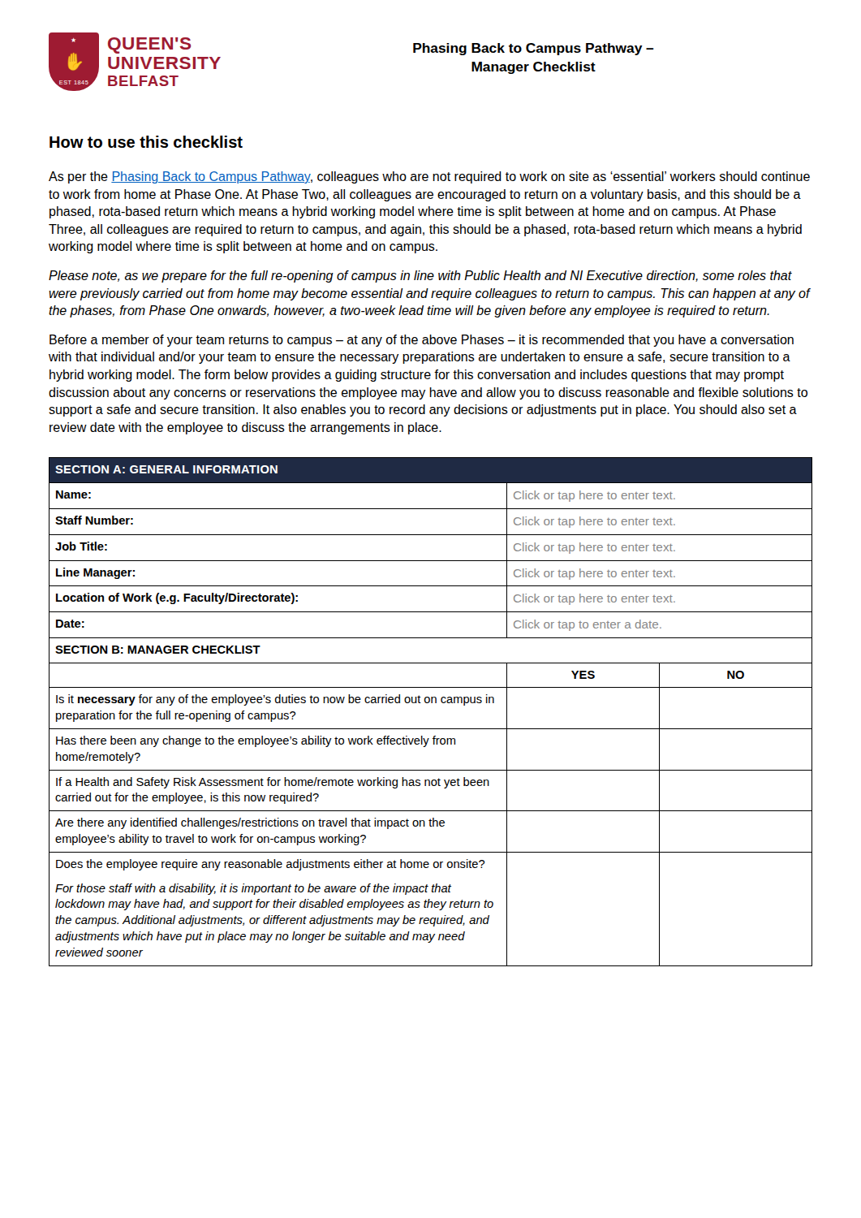★
✋
EST 1845
QUEEN'S
UNIVERSITY
BELFAST
Phasing Back to Campus Pathway –
Manager Checklist
How to use this checklist
As per the Phasing Back to Campus Pathway, colleagues who are not required to work on site as ‘essential’ workers should continue to work from home at Phase One. At Phase Two, all colleagues are encouraged to return on a voluntary basis, and this should be a phased, rota-based return which means a hybrid working model where time is split between at home and on campus. At Phase Three, all colleagues are required to return to campus, and again, this should be a phased, rota-based return which means a hybrid working model where time is split between at home and on campus.
Please note, as we prepare for the full re-opening of campus in line with Public Health and NI Executive direction, some roles that were previously carried out from home may become essential and require colleagues to return to campus. This can happen at any of the phases, from Phase One onwards, however, a two-week lead time will be given before any employee is required to return.
Before a member of your team returns to campus – at any of the above Phases – it is recommended that you have a conversation with that individual and/or your team to ensure the necessary preparations are undertaken to ensure a safe, secure transition to a hybrid working model. The form below provides a guiding structure for this conversation and includes questions that may prompt discussion about any concerns or reservations the employee may have and allow you to discuss reasonable and flexible solutions to support a safe and secure transition. It also enables you to record any decisions or adjustments put in place. You should also set a review date with the employee to discuss the arrangements in place.
| SECTION A: GENERAL INFORMATION |
| Name: | Click or tap here to enter text. |
| Staff Number: | Click or tap here to enter text. |
| Job Title: | Click or tap here to enter text. |
| Line Manager: | Click or tap here to enter text. |
| Location of Work (e.g. Faculty/Directorate): | Click or tap here to enter text. |
| Date: | Click or tap to enter a date. |
| SECTION B: MANAGER CHECKLIST |
| | YES | NO |
| Is it necessary for any of the employee’s duties to now be carried out on campus in preparation for the full re-opening of campus? | | |
| Has there been any change to the employee’s ability to work effectively from home/remotely? | | |
| If a Health and Safety Risk Assessment for home/remote working has not yet been carried out for the employee, is this now required? | | |
| Are there any identified challenges/restrictions on travel that impact on the employee’s ability to travel to work for on-campus working? | | |
| Does the employee require any reasonable adjustments either at home or onsite? For those staff with a disability, it is important to be aware of the impact that lockdown may have had, and support for their disabled employees as they return to the campus. Additional adjustments, or different adjustments may be required, and adjustments which have put in place may no longer be suitable and may need reviewed sooner | | |